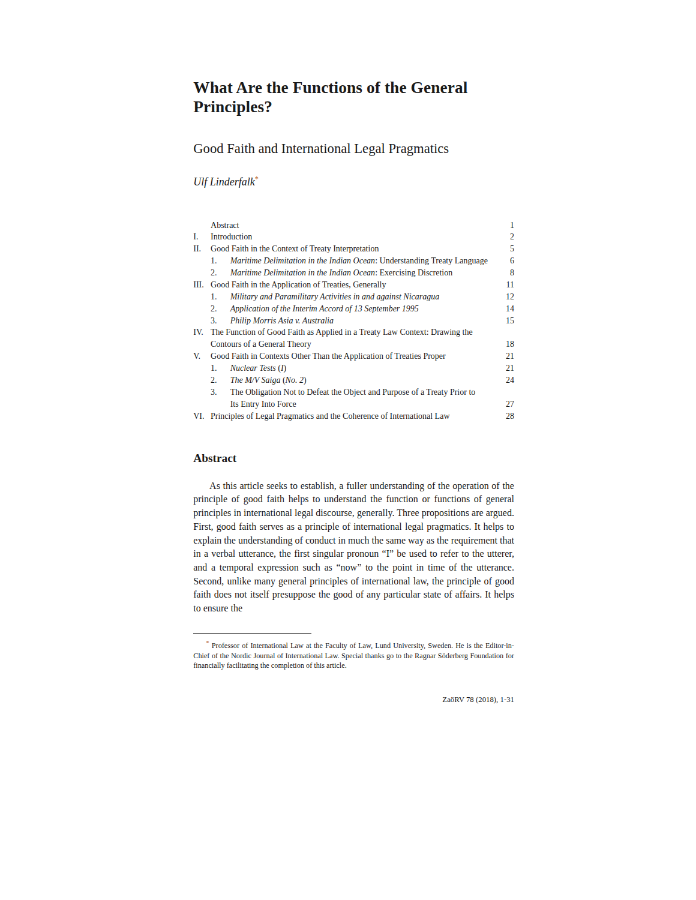What Are the Functions of the General
Principles?
Good Faith and International Legal Pragmatics
Ulf Linderfalk*
| | Abstract | 1 |
| I. | Introduction | 2 |
| II. | Good Faith in the Context of Treaty Interpretation | 5 |
| | 1. | Maritime Delimitation in the Indian Ocean : Understanding Treaty Language | 6 |
| | 2. | Maritime Delimitation in the Indian Ocean : Exercising Discretion | 8 |
| III. | Good Faith in the Application of Treaties, Generally | 11 |
| | 1. | Military and Paramilitary Activities in and against Nicaragua | 12 |
| | 2. | Application of the Interim Accord of 13 September 1995 | 14 |
| | 3. | Philip Morris Asia v. Australia | 15 |
| IV. | The Function of Good Faith as Applied in a Treaty Law Context: Drawing the Contours of a General Theory | 18 |
| V. | Good Faith in Contexts Other Than the Application of Treaties Proper | 21 |
| | 1. | Nuclear Tests ( I ) | 21 |
| | 2. | The M/V Saiga ( No. 2 ) | 24 |
| | 3. | The Obligation Not to Defeat the Object and Purpose of a Treaty Prior to Its Entry Into Force | 27 |
| VI. | Principles of Legal Pragmatics and the Coherence of International Law | 28 |
Abstract
As this article seeks to establish, a fuller understanding of the operation of the principle of good faith helps to understand the function or functions of general principles in international legal discourse, generally. Three propositions are argued. First, good faith serves as a principle of international legal pragmatics. It helps to explain the understanding of conduct in much the same way as the requirement that in a verbal utterance, the first singular pronoun “I” be used to refer to the utterer, and a temporal expression such as “now” to the point in time of the utterance. Second, unlike many general principles of international law, the principle of good faith does not itself presuppose the good of any particular state of affairs. It helps to ensure the
* Professor of International Law at the Faculty of Law, Lund University, Sweden. He is the Editor-in-Chief of the Nordic Journal of International Law. Special thanks go to the Ragnar Söderberg Foundation for financially facilitating the completion of this article.
ZaöRV 78 (2018), 1-31